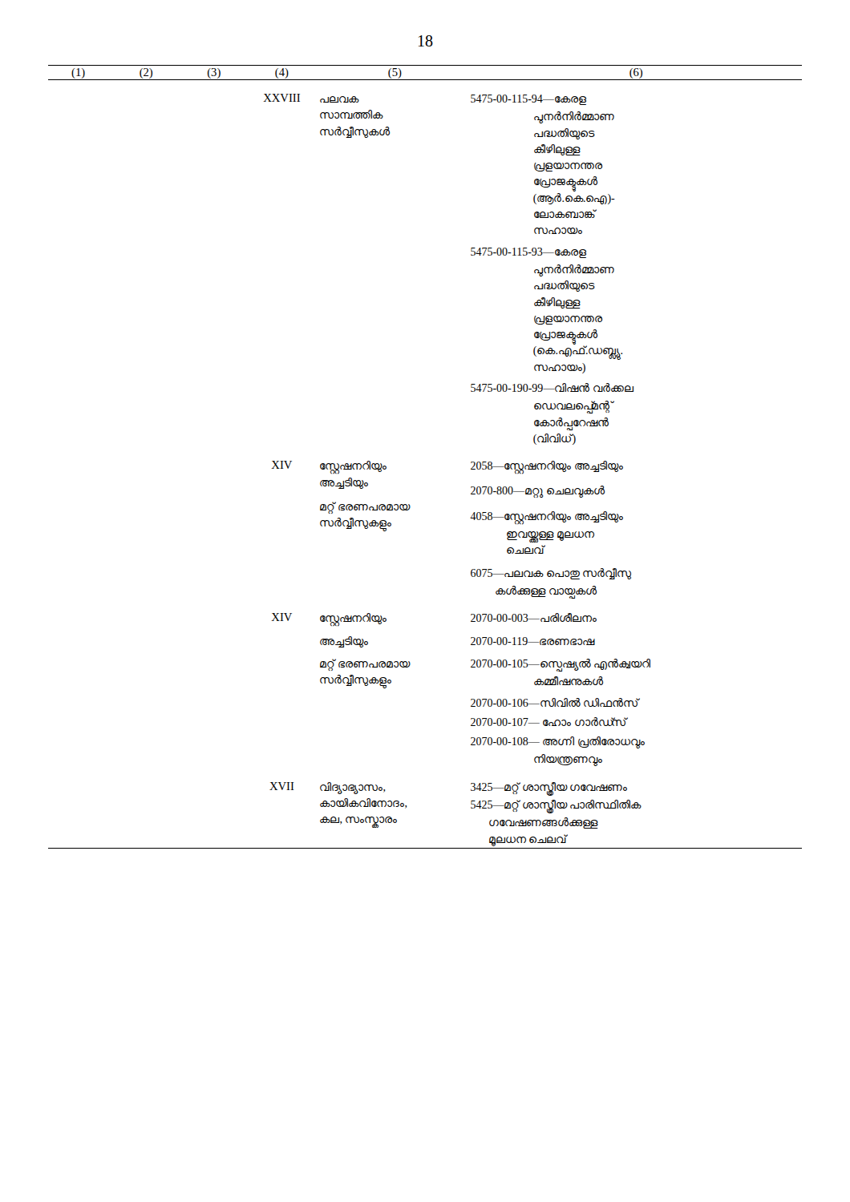18
| (1) | (2) | (3) | (4) | (5) | (6) |
| | | | XXVIII | പലവക സാമ്പത്തിക സർവ്വീസുകൾ | 5475-00-115-94 —കേരള പുനർനിർമ്മാണ പദ്ധതിയുടെ കീഴിലുള്ള പ്രളയാനന്തര പ്രോജക്ടുകൾ (ആർ.കെ.ഐ)- ലോകബാങ്ക് സഹായം 5475-00-115-93 —കേരള പുനർനിർമ്മാണ പദ്ധതിയുടെ കീഴിലുള്ള പ്രളയാനന്തര പ്രോജക്ടുകൾ (കെ.എഫ്.ഡബ്ല്യു. സഹായം) 5475-00-190-99 —വിഷൻ വർക്കല ഡെവലപ്പ്മെന്റ് കോർപ്പറേഷൻ (വിവിധ്) |
| | | | XIV | സ്റ്റേഷനറിയും അച്ചടിയും മറ്റ് ഭരണപരമായ സർവ്വീസുകളും | 2058 —സ്റ്റേഷനറിയും അച്ചടിയും 2070-800 —മറ്റു ചെലവുകൾ 4058 —സ്റ്റേഷനറിയും അച്ചടിയും ഇവയ്ക്കുള്ള മൂലധന ചെലവ് 6075 —പലവക പൊതു സർവ്വീസു കൾക്കുള്ള വായ്പകൾ |
| | | | XIV | സ്റ്റേഷനറിയും അച്ചടിയും മറ്റ് ഭരണപരമായ സർവ്വീസുകളും | 2070-00-003 —പരിശീലനം 2070-00-119 —ഭരണഭാഷ 2070-00-105 —സ്പെഷ്യൽ എൻക്വയറി കമ്മീഷനുകൾ 2070-00-106 —സിവിൽ ഡിഫൻസ് 2070-00-107 — ഹോം ഗാർഡ്സ് 2070-00-108 — അഗ്നി പ്രതിരോധവും നിയന്ത്രണവും |
| | | | XVII | വിദ്യാഭ്യാസം, കായികവിനോദം, കല, സംസ്കാരം | 3425 —മറ്റ് ശാസ്ത്രീയ ഗവേഷണം 5425 —മറ്റ് ശാസ്ത്രീയ പാരിസ്ഥിതിക ഗവേഷണങ്ങൾക്കുള്ള മൂലധന ചെലവ് |